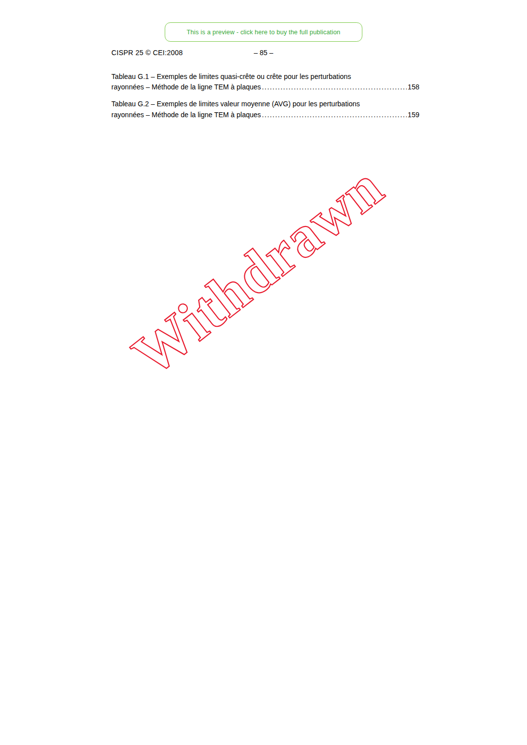This is a preview - click here to buy the full publication
CISPR 25 © CEI:2008 – 85 –
Tableau G.1 – Exemples de limites quasi-crête ou crête pour les perturbations rayonnées – Méthode de la ligne TEM à plaques ........................................................... 158
Tableau G.2 – Exemples de limites valeur moyenne (AVG) pour les perturbations rayonnées – Méthode de la ligne TEM à plaques ........................................................... 159
Withdrawn